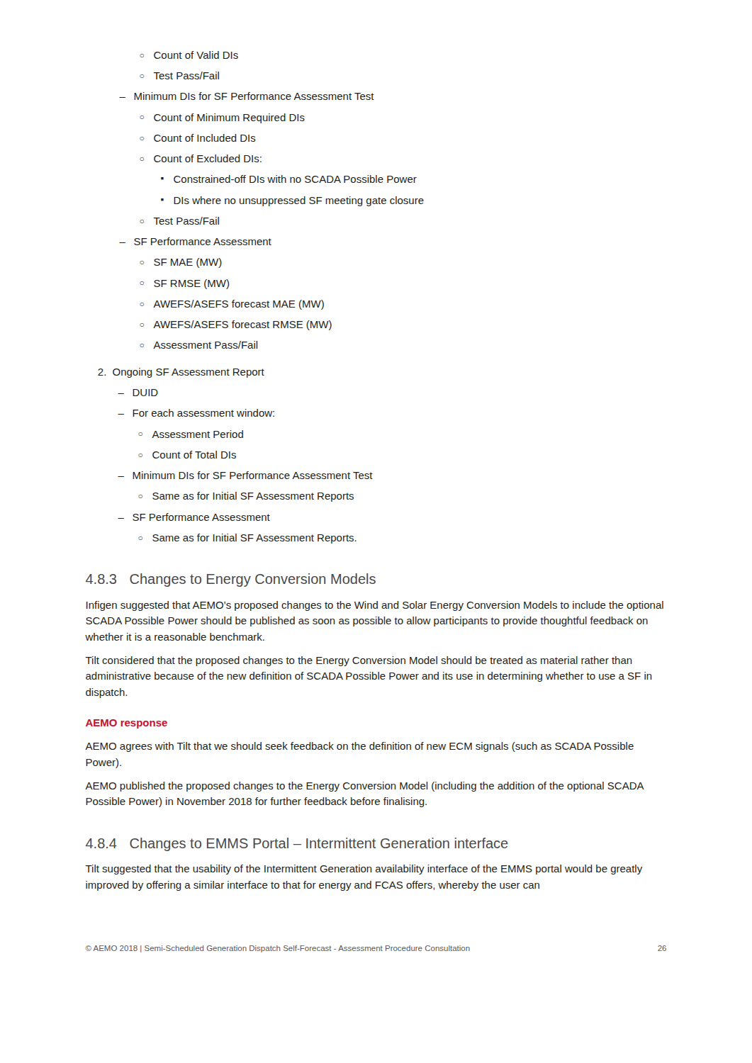Count of Valid DIs
Test Pass/Fail
Minimum DIs for SF Performance Assessment Test
Count of Minimum Required DIs
Count of Included DIs
Count of Excluded DIs:
Constrained-off DIs with no SCADA Possible Power
DIs where no unsuppressed SF meeting gate closure
Test Pass/Fail
SF Performance Assessment
SF MAE (MW)
SF RMSE (MW)
AWEFS/ASEFS forecast MAE (MW)
AWEFS/ASEFS forecast RMSE (MW)
Assessment Pass/Fail
Ongoing SF Assessment Report
DUID
For each assessment window:
Assessment Period
Count of Total DIs
Minimum DIs for SF Performance Assessment Test
Same as for Initial SF Assessment Reports
SF Performance Assessment
Same as for Initial SF Assessment Reports.
4.8.3 Changes to Energy Conversion Models
Infigen suggested that AEMO’s proposed changes to the Wind and Solar Energy Conversion Models to include the optional SCADA Possible Power should be published as soon as possible to allow participants to provide thoughtful feedback on whether it is a reasonable benchmark.
Tilt considered that the proposed changes to the Energy Conversion Model should be treated as material rather than administrative because of the new definition of SCADA Possible Power and its use in determining whether to use a SF in dispatch.
AEMO response
AEMO agrees with Tilt that we should seek feedback on the definition of new ECM signals (such as SCADA Possible Power).
AEMO published the proposed changes to the Energy Conversion Model (including the addition of the optional SCADA Possible Power) in November 2018 for further feedback before finalising.
4.8.4 Changes to EMMS Portal – Intermittent Generation interface
Tilt suggested that the usability of the Intermittent Generation availability interface of the EMMS portal would be greatly improved by offering a similar interface to that for energy and FCAS offers, whereby the user can
© AEMO 2018 | Semi-Scheduled Generation Dispatch Self-Forecast - Assessment Procedure Consultation
26